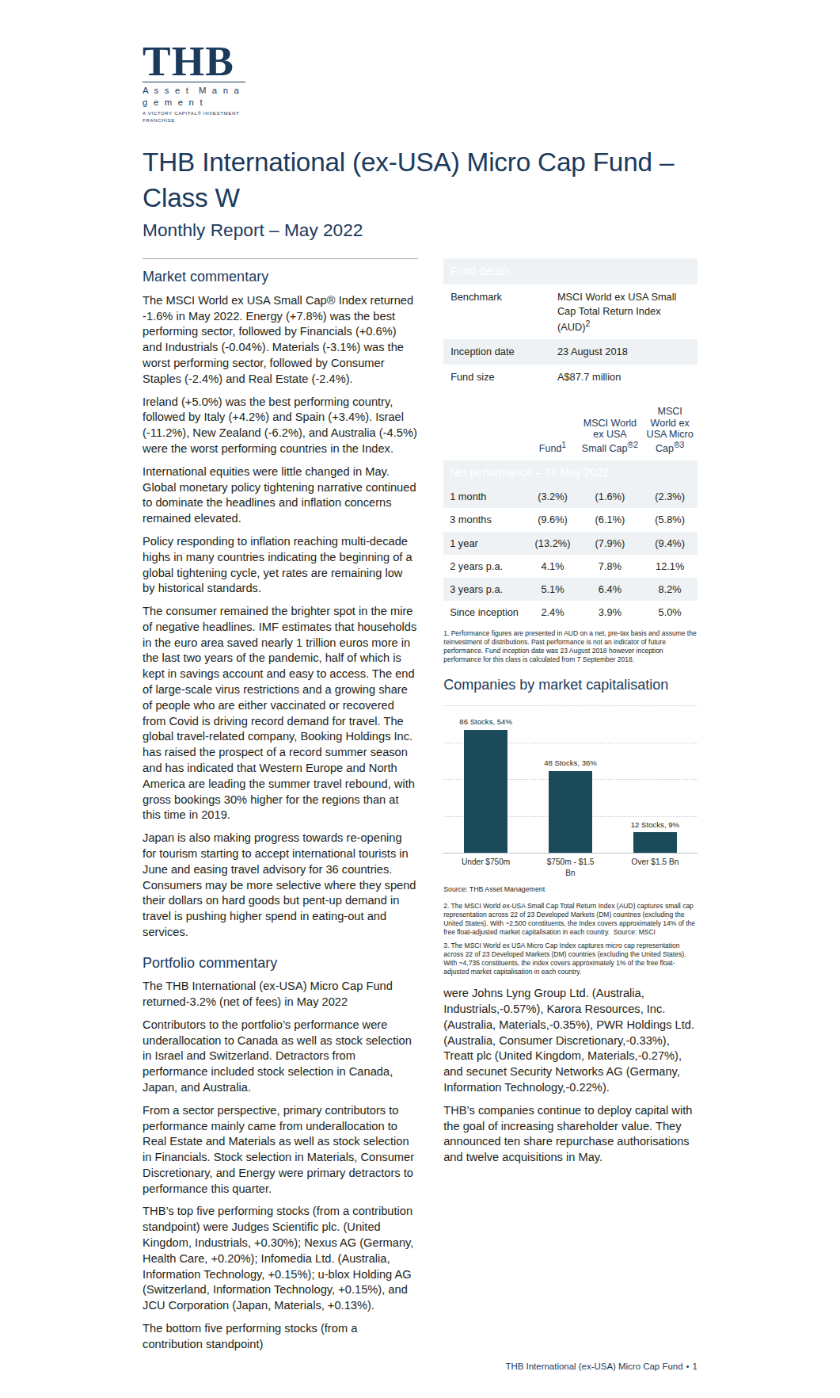THB
A s s e t M a n a g e m e n t
A VICTORY CAPITAL® INVESTMENT FRANCHISE
THB International (ex-USA) Micro Cap Fund – Class W
Monthly Report – May 2022
Market commentary
The MSCI World ex USA Small Cap® Index returned -1.6% in May 2022. Energy (+7.8%) was the best performing sector, followed by Financials (+0.6%) and Industrials (-0.04%). Materials (-3.1%) was the worst performing sector, followed by Consumer Staples (-2.4%) and Real Estate (-2.4%).
Ireland (+5.0%) was the best performing country, followed by Italy (+4.2%) and Spain (+3.4%). Israel (-11.2%), New Zealand (-6.2%), and Australia (-4.5%) were the worst performing countries in the Index.
International equities were little changed in May. Global monetary policy tightening narrative continued to dominate the headlines and inflation concerns remained elevated.
Policy responding to inflation reaching multi-decade highs in many countries indicating the beginning of a global tightening cycle, yet rates are remaining low by historical standards.
The consumer remained the brighter spot in the mire of negative headlines. IMF estimates that households in the euro area saved nearly 1 trillion euros more in the last two years of the pandemic, half of which is kept in savings account and easy to access. The end of large-scale virus restrictions and a growing share of people who are either vaccinated or recovered from Covid is driving record demand for travel. The global travel-related company, Booking Holdings Inc. has raised the prospect of a record summer season and has indicated that Western Europe and North America are leading the summer travel rebound, with gross bookings 30% higher for the regions than at this time in 2019.
Japan is also making progress towards re-opening for tourism starting to accept international tourists in June and easing travel advisory for 36 countries. Consumers may be more selective where they spend their dollars on hard goods but pent-up demand in travel is pushing higher spend in eating-out and services.
Portfolio commentary
The THB International (ex-USA) Micro Cap Fund returned-3.2% (net of fees) in May 2022
Contributors to the portfolio’s performance were underallocation to Canada as well as stock selection in Israel and Switzerland. Detractors from performance included stock selection in Canada, Japan, and Australia.
From a sector perspective, primary contributors to performance mainly came from underallocation to Real Estate and Materials as well as stock selection in Financials. Stock selection in Materials, Consumer Discretionary, and Energy were primary detractors to performance this quarter.
THB’s top five performing stocks (from a contribution standpoint) were Judges Scientific plc. (United Kingdom, Industrials, +0.30%); Nexus AG (Germany, Health Care, +0.20%); Infomedia Ltd. (Australia, Information Technology, +0.15%); u-blox Holding AG (Switzerland, Information Technology, +0.15%), and JCU Corporation (Japan, Materials, +0.13%).
The bottom five performing stocks (from a contribution standpoint)
| Fund details |
| Benchmark | MSCI World ex USA Small Cap Total Return Index (AUD) 2 |
| Inception date | 23 August 2018 |
| Fund size | A$87.7 million |
| Net performance – 31 May 2022 |
| | Fund 1 | MSCI World ex USA Small Cap ®2 | MSCI World ex USA Micro Cap ®3 |
| 1 month | (3.2%) | (1.6%) | (2.3%) |
| 3 months | (9.6%) | (6.1%) | (5.8%) |
| 1 year | (13.2%) | (7.9%) | (9.4%) |
| 2 years p.a. | 4.1% | 7.8% | 12.1% |
| 3 years p.a. | 5.1% | 6.4% | 8.2% |
| Since inception | 2.4% | 3.9% | 5.0% |
1. Performance figures are presented in AUD on a net, pre-tax basis and assume the reinvestment of distributions. Past performance is not an indicator of future performance. Fund inception date was 23 August 2018 however inception performance for this class is calculated from 7 September 2018.
Companies by market capitalisation
86 Stocks, 54%
48 Stocks, 36%
12 Stocks, 9%
Under $750m
$750m - $1.5 Bn
Over $1.5 Bn
Source: THB Asset Management
2. The MSCI World ex-USA Small Cap Total Return Index (AUD) captures small cap representation across 22 of 23 Developed Markets (DM) countries (excluding the United States). With ~2,500 constituents, the Index covers approximately 14% of the free float-adjusted market capitalisation in each country. Source: MSCI
3. The MSCI World ex USA Micro Cap Index captures micro cap representation across 22 of 23 Developed Markets (DM) countries (excluding the United States). With ~4,735 constituents, the index covers approximately 1% of the free float-adjusted market capitalisation in each country.
were Johns Lyng Group Ltd. (Australia, Industrials,-0.57%), Karora Resources, Inc. (Australia, Materials,-0.35%), PWR Holdings Ltd. (Australia, Consumer Discretionary,-0.33%), Treatt plc (United Kingdom, Materials,-0.27%), and secunet Security Networks AG (Germany, Information Technology,-0.22%).
THB’s companies continue to deploy capital with the goal of increasing shareholder value. They announced ten share repurchase authorisations and twelve acquisitions in May.
THB International (ex-USA) Micro Cap Fund•1